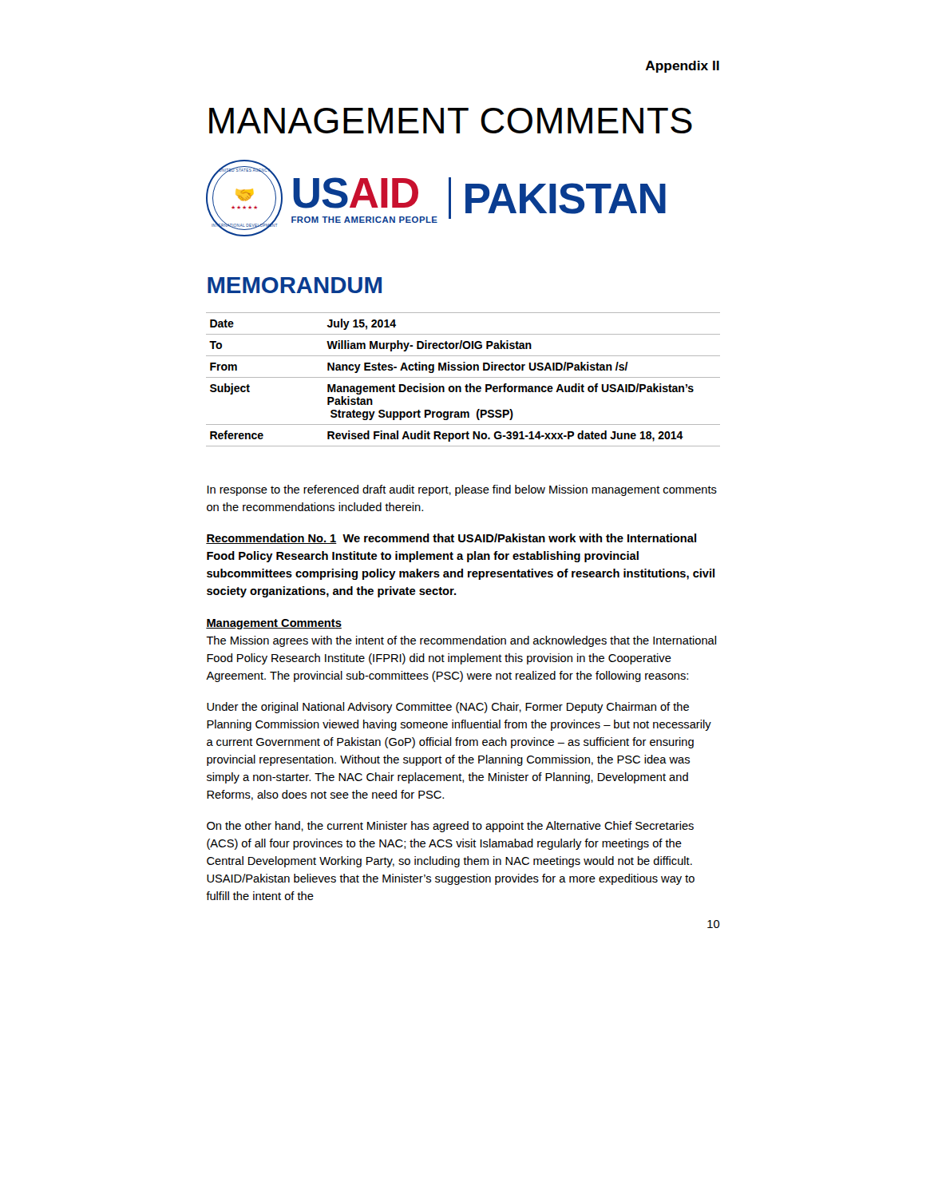Appendix II
MANAGEMENT COMMENTS
UNITED STATES AGENCY
🤝
★★★★★
INTERNATIONAL DEVELOPMENT
US AID
FROM THE AMERICAN PEOPLE
PAKISTAN
MEMORANDUM
| Date | July 15, 2014 |
| To | William Murphy- Director/OIG Pakistan |
| From | Nancy Estes- Acting Mission Director USAID/Pakistan /s/ |
| Subject | Management Decision on the Performance Audit of USAID/Pakistan’s Pakistan Strategy Support Program (PSSP) |
| Reference | Revised Final Audit Report No. G-391-14-xxx-P dated June 18, 2014 |
In response to the referenced draft audit report, please find below Mission management comments on the recommendations included therein.
Recommendation No. 1 We recommend that USAID/Pakistan work with the International Food Policy Research Institute to implement a plan for establishing provincial subcommittees comprising policy makers and representatives of research institutions, civil society organizations, and the private sector.
Management Comments
The Mission agrees with the intent of the recommendation and acknowledges that the International Food Policy Research Institute (IFPRI) did not implement this provision in the Cooperative Agreement. The provincial sub-committees (PSC) were not realized for the following reasons:
Under the original National Advisory Committee (NAC) Chair, Former Deputy Chairman of the Planning Commission viewed having someone influential from the provinces – but not necessarily a current Government of Pakistan (GoP) official from each province – as sufficient for ensuring provincial representation. Without the support of the Planning Commission, the PSC idea was simply a non-starter. The NAC Chair replacement, the Minister of Planning, Development and Reforms, also does not see the need for PSC.
On the other hand, the current Minister has agreed to appoint the Alternative Chief Secretaries (ACS) of all four provinces to the NAC; the ACS visit Islamabad regularly for meetings of the Central Development Working Party, so including them in NAC meetings would not be difficult. USAID/Pakistan believes that the Minister’s suggestion provides for a more expeditious way to fulfill the intent of the
10